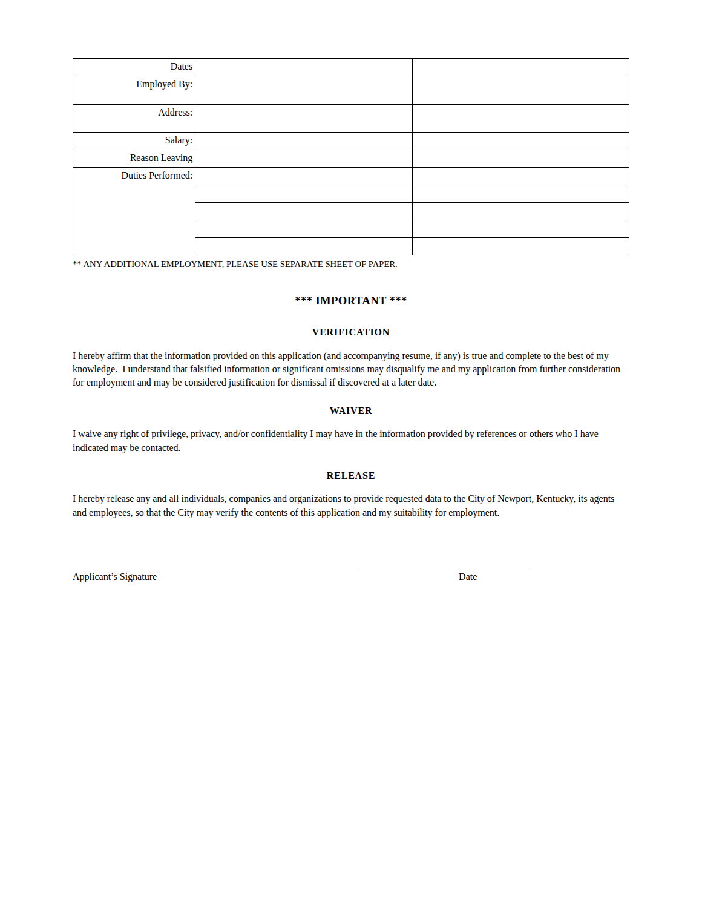| Dates | | |
| Employed By: | | |
| Address: | | |
| Salary: | | |
| Reason Leaving | | |
| Duties Performed: | | |
** ANY ADDITIONAL EMPLOYMENT, PLEASE USE SEPARATE SHEET OF PAPER.
*** IMPORTANT ***
VERIFICATION
I hereby affirm that the information provided on this application (and accompanying resume, if any) is true and complete to the best of my knowledge. I understand that falsified information or significant omissions may disqualify me and my application from further consideration for employment and may be considered justification for dismissal if discovered at a later date.
WAIVER
I waive any right of privilege, privacy, and/or confidentiality I may have in the information provided by references or others who I have indicated may be contacted.
RELEASE
I hereby release any and all individuals, companies and organizations to provide requested data to the City of Newport, Kentucky, its agents and employees, so that the City may verify the contents of this application and my suitability for employment.
| Applicant’s Signature | | Date | |